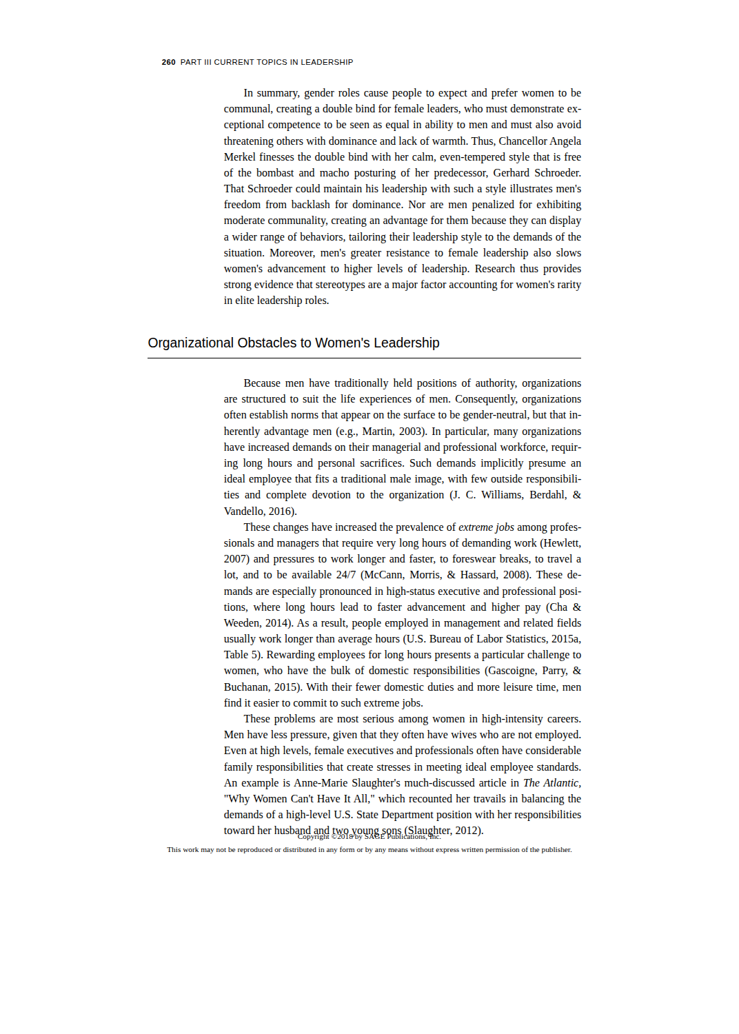260 Part III Current Topics in Leadership
In summary, gender roles cause people to expect and prefer women to be communal, creating a double bind for female leaders, who must demonstrate exceptional competence to be seen as equal in ability to men and must also avoid threatening others with dominance and lack of warmth. Thus, Chancellor Angela Merkel finesses the double bind with her calm, even-tempered style that is free of the bombast and macho posturing of her predecessor, Gerhard Schroeder. That Schroeder could maintain his leadership with such a style illustrates men's freedom from backlash for dominance. Nor are men penalized for exhibiting moderate communality, creating an advantage for them because they can display a wider range of behaviors, tailoring their leadership style to the demands of the situation. Moreover, men's greater resistance to female leadership also slows women's advancement to higher levels of leadership. Research thus provides strong evidence that stereotypes are a major factor accounting for women's rarity in elite leadership roles.
Organizational Obstacles to Women's Leadership
Because men have traditionally held positions of authority, organizations are structured to suit the life experiences of men. Consequently, organizations often establish norms that appear on the surface to be gender-neutral, but that inherently advantage men (e.g., Martin, 2003). In particular, many organizations have increased demands on their managerial and professional workforce, requiring long hours and personal sacrifices. Such demands implicitly presume an ideal employee that fits a traditional male image, with few outside responsibilities and complete devotion to the organization (J. C. Williams, Berdahl, & Vandello, 2016).
These changes have increased the prevalence of extreme jobs among professionals and managers that require very long hours of demanding work (Hewlett, 2007) and pressures to work longer and faster, to foreswear breaks, to travel a lot, and to be available 24/7 (McCann, Morris, & Hassard, 2008). These demands are especially pronounced in high-status executive and professional positions, where long hours lead to faster advancement and higher pay (Cha & Weeden, 2014). As a result, people employed in management and related fields usually work longer than average hours (U.S. Bureau of Labor Statistics, 2015a, Table 5). Rewarding employees for long hours presents a particular challenge to women, who have the bulk of domestic responsibilities (Gascoigne, Parry, & Buchanan, 2015). With their fewer domestic duties and more leisure time, men find it easier to commit to such extreme jobs.
These problems are most serious among women in high-intensity careers. Men have less pressure, given that they often have wives who are not employed. Even at high levels, female executives and professionals often have considerable family responsibilities that create stresses in meeting ideal employee standards. An example is Anne-Marie Slaughter's much-discussed article in The Atlantic, "Why Women Can't Have It All," which recounted her travails in balancing the demands of a high-level U.S. State Department position with her responsibilities toward her husband and two young sons (Slaughter, 2012).
Copyright ©2018 by SAGE Publications, Inc.
This work may not be reproduced or distributed in any form or by any means without express written permission of the publisher.